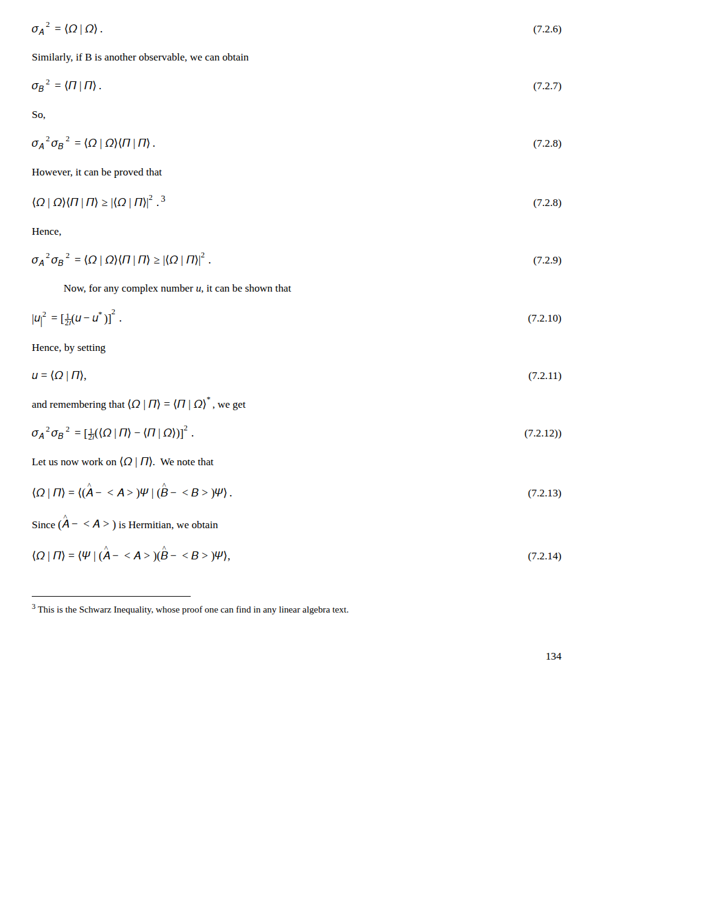σA2 = ⟨Ω|Ω⟩ .
(7.2.6)
Similarly, if B is another observable, we can obtain
σB2 = ⟨Π|Π⟩ .
(7.2.7)
So,
σA2 σB2 = ⟨Ω|Ω⟩ ⟨Π|Π⟩ .
(7.2.8)
However, it can be proved that
⟨Ω|Ω⟩ ⟨Π|Π⟩ ≥ |⟨Ω|Π⟩| 2 . 3
(7.2.8)
Hence,
σA2 σB2 = ⟨Ω|Ω⟩ ⟨Π|Π⟩ ≥ |⟨Ω|Π⟩| 2 .
(7.2.9)
Now, for any complex number u, it can be shown that
|u|2 = [ 12i (u−u*) ] 2 .
(7.2.10)
Hence, by setting
u= ⟨Ω|Π⟩ ,
(7.2.11)
and remembering that ⟨Ω|Π⟩ = ⟨Π|Ω⟩* , we get
σA2 σB2 = [ 12i ( ⟨Ω|Π⟩ − ⟨Π|Ω⟩ ) ] 2 .
(7.2.12))
Let us now work on ⟨Ω|Π⟩ . We note that
⟨Ω|Π⟩ = ⟨ (A^−<A>)Ψ | (B^−<B>)Ψ ⟩ .
(7.2.13)
Since (A^−<A>) is Hermitian, we obtain
⟨Ω|Π⟩ = ⟨ Ψ | (A^−<A>) (B^−<B>) Ψ ⟩ ,
(7.2.14)
3 This is the Schwarz Inequality, whose proof one can find in any linear algebra text.
134